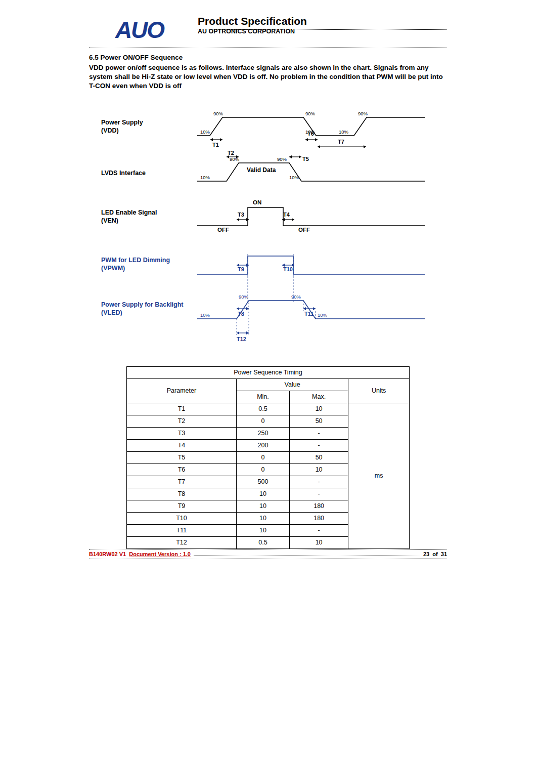AUO
Product Specification
AU OPTRONICS CORPORATION
6.5 Power ON/OFF Sequence
VDD power on/off sequence is as follows. Interface signals are also shown in the chart. Signals from any system shall be Hi-Z state or low level when VDD is off. No problem in the condition that PWM will be put into T-CON even when VDD is off
Power Supply (VDD) LVDS Interface LED Enable Signal (VEN) PWM for LED Dimming (VPWM) Power Supply for Backlight (VLED) 10% 90% 90% 10% 10% 90% T1 T6 T7 10% 90% 90% 10% Valid Data T2 T5 OFF ON OFF T3 T4 T9 T10 10% 90% 90% 10% T8 T11 T12
| Power Sequence Timing |
| Parameter | Value | Units |
| Min. | Max. |
| T1 | 0.5 | 10 | ms |
| T2 | 0 | 50 |
| T3 | 250 | - |
| T4 | 200 | - |
| T5 | 0 | 50 |
| T6 | 0 | 10 |
| T7 | 500 | - |
| T8 | 10 | - |
| T9 | 10 | 180 |
| T10 | 10 | 180 |
| T11 | 10 | - |
| T12 | 0.5 | 10 |
B140RW02 V1 Document Version : 1.0 23 of 31